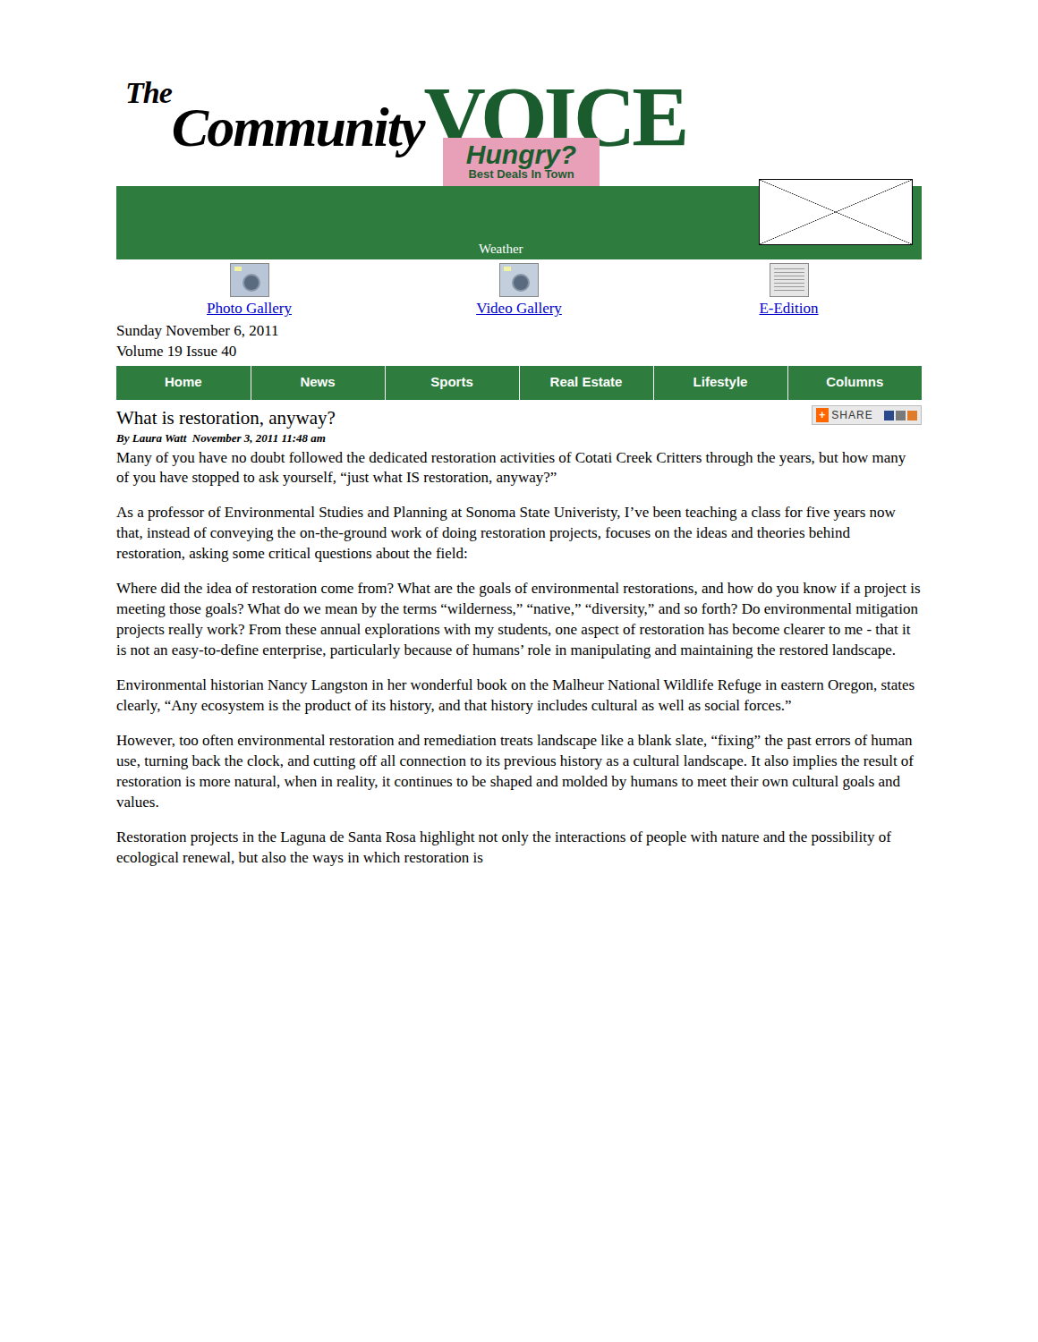The Community VOICE
Hungry?
Best Deals In Town
Weather
| Photo Gallery | Video Gallery | E-Edition |
Sunday November 6, 2011
Volume 19 Issue 40
| Home | News | Sports | Real Estate | Lifestyle | Columns |
What is restoration, anyway?
+SHARE
By Laura Watt November 3, 2011 11:48 am
Many of you have no doubt followed the dedicated restoration activities of Cotati Creek Critters through the years, but how many of you have stopped to ask yourself, “just what IS restoration, anyway?”
As a professor of Environmental Studies and Planning at Sonoma State Univeristy, I’ve been teaching a class for five years now that, instead of conveying the on-the-ground work of doing restoration projects, focuses on the ideas and theories behind restoration, asking some critical questions about the field:
Where did the idea of restoration come from? What are the goals of environmental restorations, and how do you know if a project is meeting those goals? What do we mean by the terms “wilderness,” “native,” “diversity,” and so forth? Do environmental mitigation projects really work? From these annual explorations with my students, one aspect of restoration has become clearer to me - that it is not an easy-to-define enterprise, particularly because of humans’ role in manipulating and maintaining the restored landscape.
Environmental historian Nancy Langston in her wonderful book on the Malheur National Wildlife Refuge in eastern Oregon, states clearly, “Any ecosystem is the product of its history, and that history includes cultural as well as social forces.”
However, too often environmental restoration and remediation treats landscape like a blank slate, “fixing” the past errors of human use, turning back the clock, and cutting off all connection to its previous history as a cultural landscape. It also implies the result of restoration is more natural, when in reality, it continues to be shaped and molded by humans to meet their own cultural goals and values.
Restoration projects in the Laguna de Santa Rosa highlight not only the interactions of people with nature and the possibility of ecological renewal, but also the ways in which restoration is